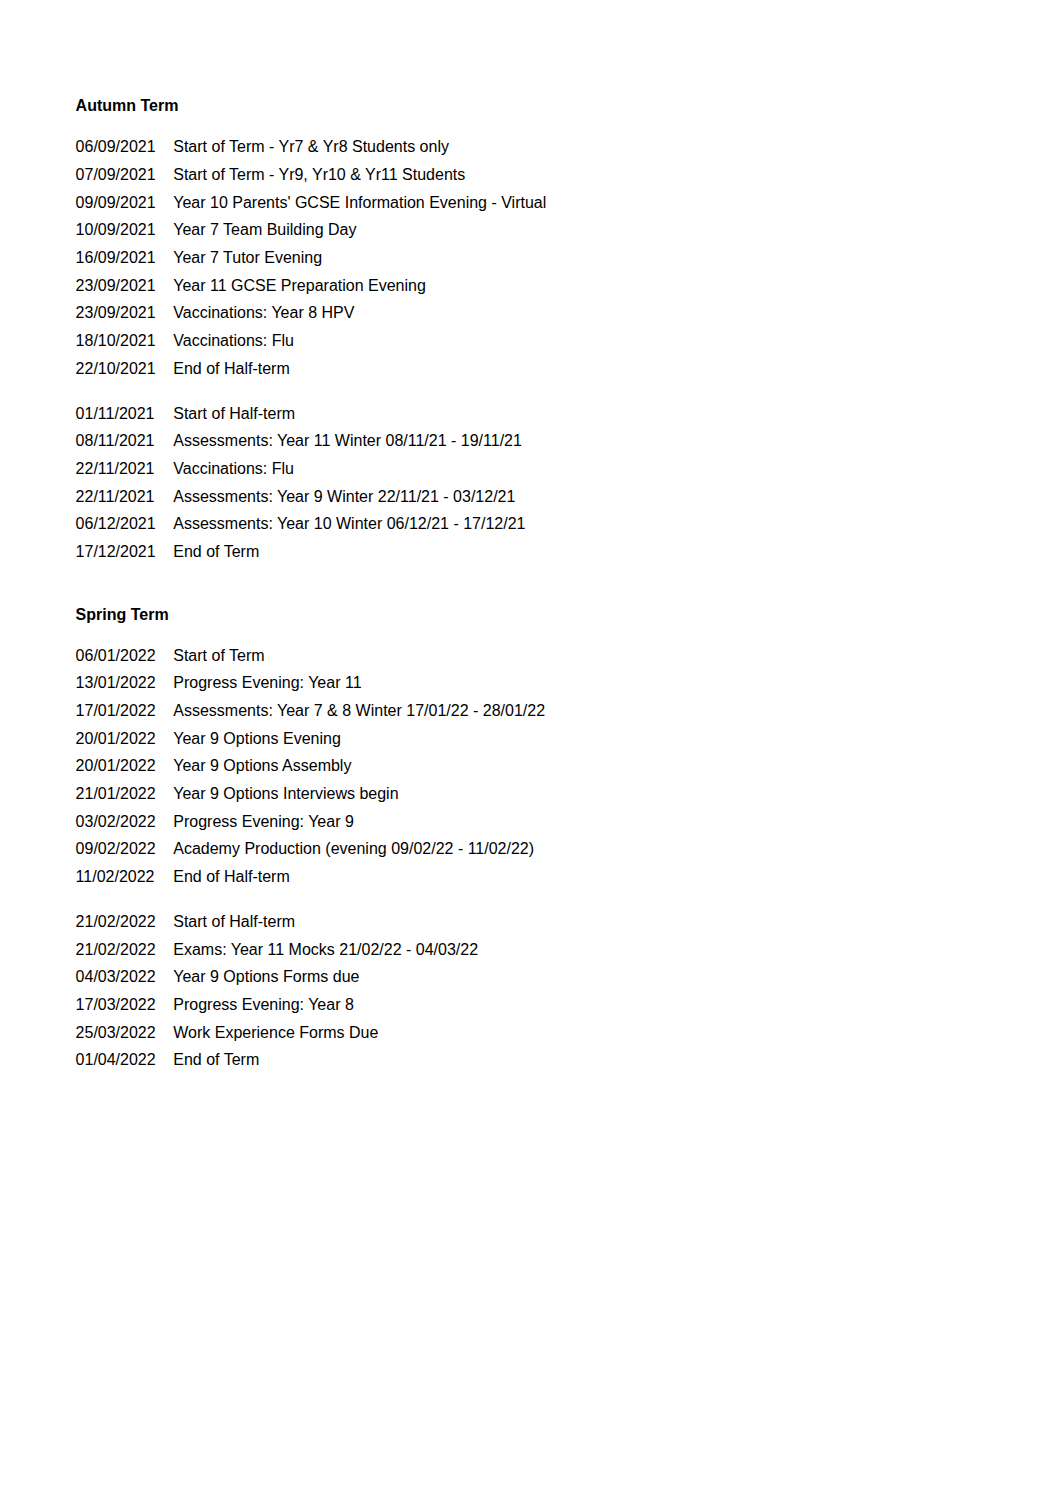Autumn Term
| 06/09/2021 | Start of Term - Yr7 & Yr8 Students only |
| 07/09/2021 | Start of Term - Yr9, Yr10 & Yr11 Students |
| 09/09/2021 | Year 10 Parents' GCSE Information Evening - Virtual |
| 10/09/2021 | Year 7 Team Building Day |
| 16/09/2021 | Year 7 Tutor Evening |
| 23/09/2021 | Year 11 GCSE Preparation Evening |
| 23/09/2021 | Vaccinations: Year 8 HPV |
| 18/10/2021 | Vaccinations: Flu |
| 22/10/2021 | End of Half-term |
| 01/11/2021 | Start of Half-term |
| 08/11/2021 | Assessments: Year 11 Winter 08/11/21 - 19/11/21 |
| 22/11/2021 | Vaccinations: Flu |
| 22/11/2021 | Assessments: Year 9 Winter 22/11/21 - 03/12/21 |
| 06/12/2021 | Assessments: Year 10 Winter 06/12/21 - 17/12/21 |
| 17/12/2021 | End of Term |
Spring Term
| 06/01/2022 | Start of Term |
| 13/01/2022 | Progress Evening: Year 11 |
| 17/01/2022 | Assessments: Year 7 & 8 Winter 17/01/22 - 28/01/22 |
| 20/01/2022 | Year 9 Options Evening |
| 20/01/2022 | Year 9 Options Assembly |
| 21/01/2022 | Year 9 Options Interviews begin |
| 03/02/2022 | Progress Evening: Year 9 |
| 09/02/2022 | Academy Production (evening 09/02/22 - 11/02/22) |
| 11/02/2022 | End of Half-term |
| 21/02/2022 | Start of Half-term |
| 21/02/2022 | Exams: Year 11 Mocks 21/02/22 - 04/03/22 |
| 04/03/2022 | Year 9 Options Forms due |
| 17/03/2022 | Progress Evening: Year 8 |
| 25/03/2022 | Work Experience Forms Due |
| 01/04/2022 | End of Term |